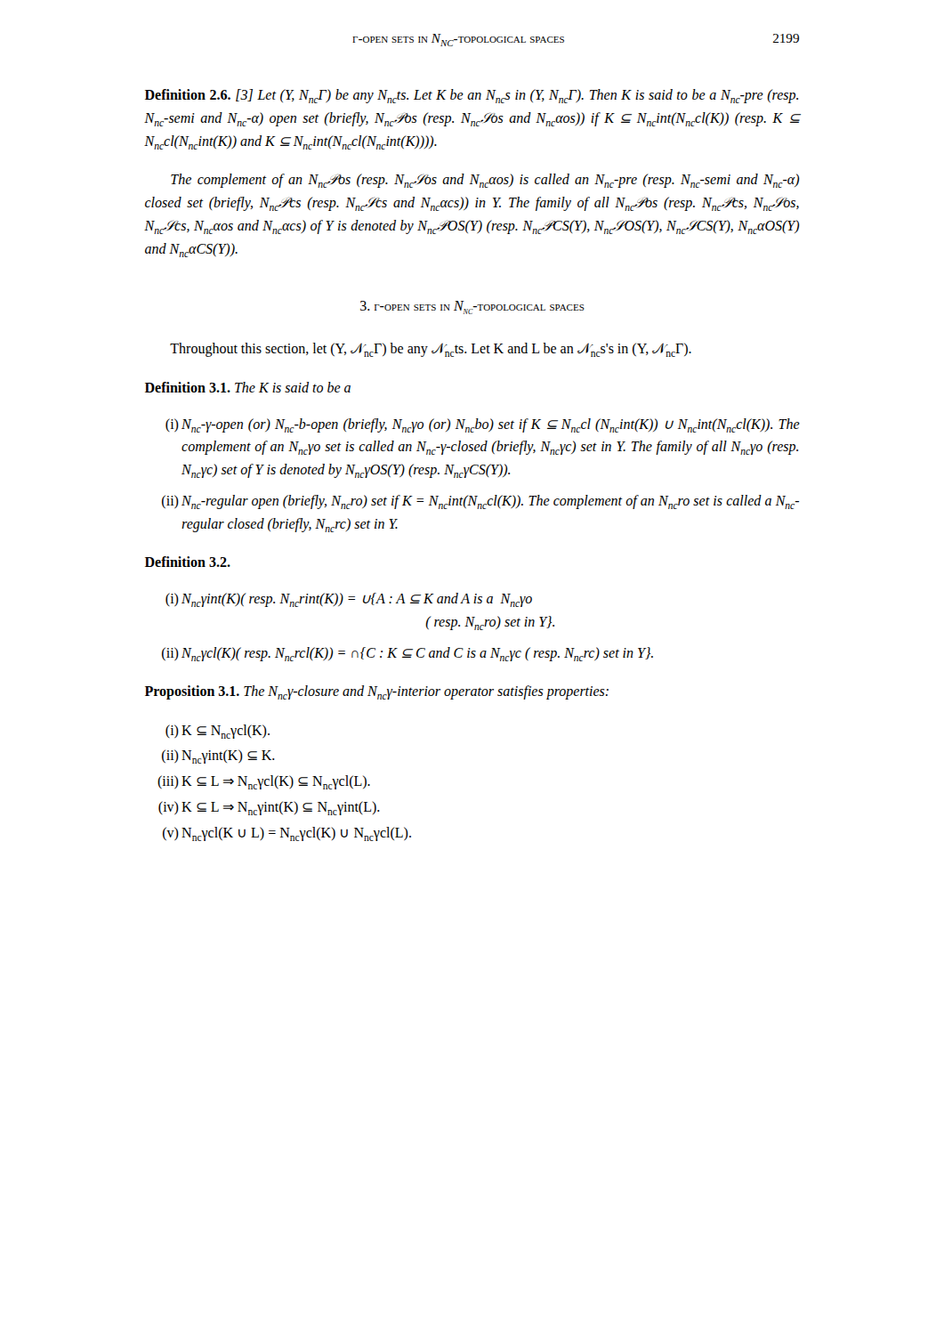γ-open sets in NNC-topological spaces 2199
Definition 2.6. [3] Let (Y, Nnc Γ) be any Nncts. Let K be an Nncs in (Y, Nnc Γ). Then K is said to be a Nnc-pre (resp. Nnc-semi and Nnc-α) open set (briefly, Nnc 𝒫os (resp. Nnc 𝒮os and Nncαos)) if K ⊆ Nncint(Nnccl(K)) (resp. K ⊆ Nnccl(Nncint(K)) and K ⊆ Nncint(Nnccl(Nncint(K)))).
The complement of an Nnc 𝒫os (resp. Nnc 𝒮os and Nncαos) is called an Nnc-pre (resp. Nnc-semi and Nnc-α) closed set (briefly, Nnc 𝒫cs (resp. Nnc 𝒮cs and Nncαcs)) in Y. The family of all Nnc 𝒫os (resp. Nnc 𝒫cs, Nnc 𝒮os, Nnc 𝒮cs, Nncαos and Nncαcs) of Y is denoted by Nnc 𝒫OS(Y) (resp. Nnc 𝒫CS(Y), Nnc 𝒮OS(Y), Nnc 𝒮CS(Y), NncαOS(Y) and NncαCS(Y)).
3. γ-open sets in Nnc-topological spaces
Throughout this section, let (Y, 𝒩nc Γ) be any 𝒩ncts. Let K and L be an 𝒩ncs's in (Y, 𝒩nc Γ).
Definition 3.1. The K is said to be a
(i) Nnc-γ-open (or) Nnc-b-open (briefly, Nncγo (or) Nncbo) set if K ⊆ Nnccl (Nncint(K)) ∪ Nncint(Nnccl(K)). The complement of an Nncγo set is called an Nnc-γ-closed (briefly, Nncγc) set in Y. The family of all Nncγo (resp. Nncγc) set of Y is denoted by NncγOS(Y) (resp. NncγCS(Y)).
(ii) Nnc-regular open (briefly, Nncro) set if K = Nncint(Nnccl(K)). The complement of an Nncro set is called a Nnc-regular closed (briefly, Nncrc) set in Y.
Definition 3.2.
(i) Nncγint(K)( resp. Nncrint(K)) = ∪{A : A ⊆ K and A is a Nncγo ( resp. Nncro) set in Y}.
(ii) Nncγcl(K)( resp. Nncrcl(K)) = ∩{C : K ⊆ C and C is a Nncγc ( resp. Nncrc) set in Y}.
Proposition 3.1. The Nncγ-closure and Nncγ-interior operator satisfies properties:
(i) K ⊆ Nncγcl(K).
(ii) Nncγint(K) ⊆ K.
(iii) K ⊆ L ⇒ Nncγcl(K) ⊆ Nncγcl(L).
(iv) K ⊆ L ⇒ Nncγint(K) ⊆ Nncγint(L).
(v) Nncγcl(K ∪ L) = Nncγcl(K) ∪ Nncγcl(L).